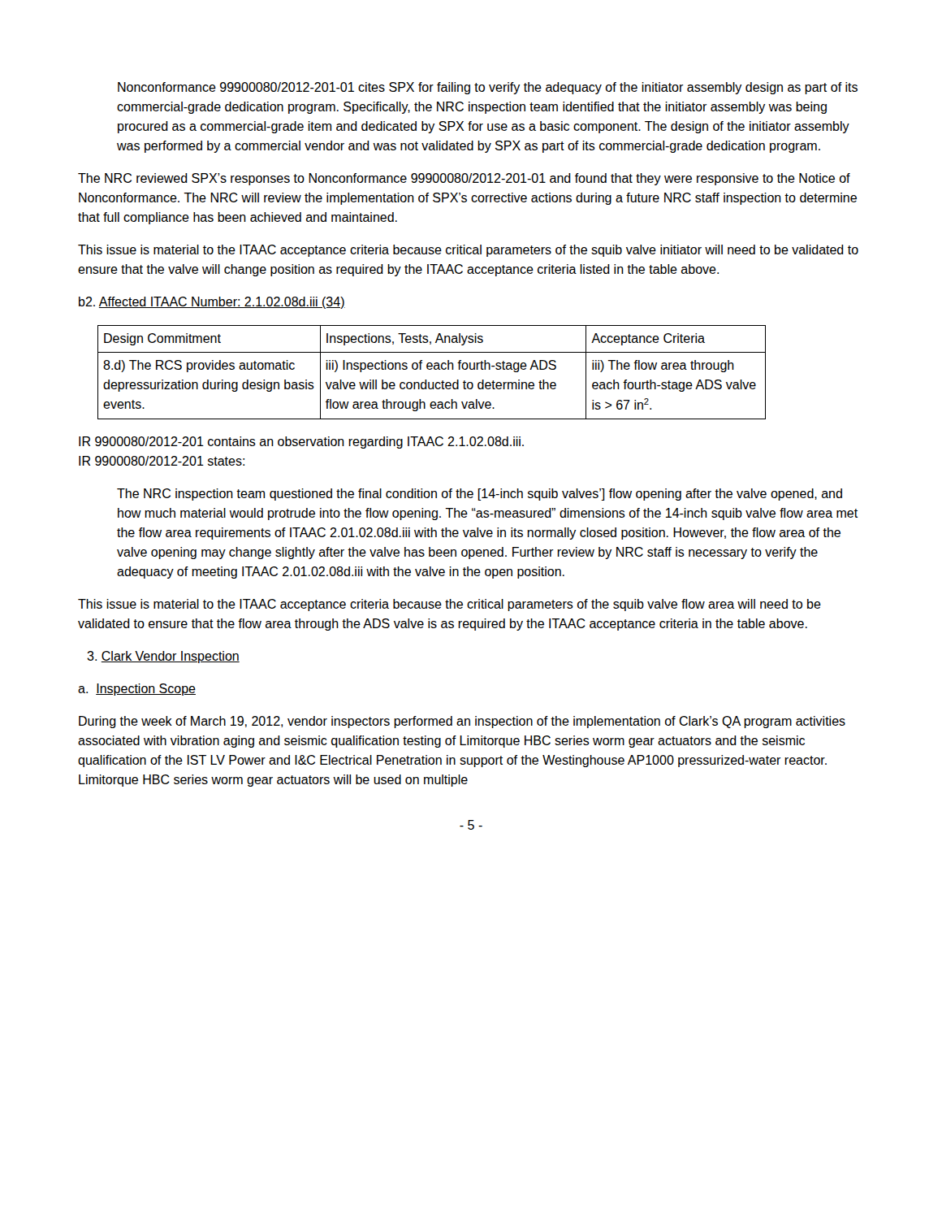Nonconformance 99900080/2012-201-01 cites SPX for failing to verify the adequacy of the initiator assembly design as part of its commercial-grade dedication program. Specifically, the NRC inspection team identified that the initiator assembly was being procured as a commercial-grade item and dedicated by SPX for use as a basic component. The design of the initiator assembly was performed by a commercial vendor and was not validated by SPX as part of its commercial-grade dedication program.
The NRC reviewed SPX’s responses to Nonconformance 99900080/2012-201-01 and found that they were responsive to the Notice of Nonconformance. The NRC will review the implementation of SPX’s corrective actions during a future NRC staff inspection to determine that full compliance has been achieved and maintained.
This issue is material to the ITAAC acceptance criteria because critical parameters of the squib valve initiator will need to be validated to ensure that the valve will change position as required by the ITAAC acceptance criteria listed in the table above.
b2. Affected ITAAC Number: 2.1.02.08d.iii (34)
| Design Commitment | Inspections, Tests, Analysis | Acceptance Criteria |
| --- | --- | --- |
| 8.d) The RCS provides automatic depressurization during design basis events. | iii) Inspections of each fourth-stage ADS valve will be conducted to determine the flow area through each valve. | iii) The flow area through each fourth-stage ADS valve is > 67 in 2 . |
IR 9900080/2012-201 contains an observation regarding ITAAC 2.1.02.08d.iii.
IR 9900080/2012-201 states:
The NRC inspection team questioned the final condition of the [14-inch squib valves’] flow opening after the valve opened, and how much material would protrude into the flow opening. The “as-measured” dimensions of the 14-inch squib valve flow area met the flow area requirements of ITAAC 2.01.02.08d.iii with the valve in its normally closed position. However, the flow area of the valve opening may change slightly after the valve has been opened. Further review by NRC staff is necessary to verify the adequacy of meeting ITAAC 2.01.02.08d.iii with the valve in the open position.
This issue is material to the ITAAC acceptance criteria because the critical parameters of the squib valve flow area will need to be validated to ensure that the flow area through the ADS valve is as required by the ITAAC acceptance criteria in the table above.
Clark Vendor Inspection
a. Inspection Scope
During the week of March 19, 2012, vendor inspectors performed an inspection of the implementation of Clark’s QA program activities associated with vibration aging and seismic qualification testing of Limitorque HBC series worm gear actuators and the seismic qualification of the IST LV Power and I&C Electrical Penetration in support of the Westinghouse AP1000 pressurized-water reactor. Limitorque HBC series worm gear actuators will be used on multiple
- 5 -